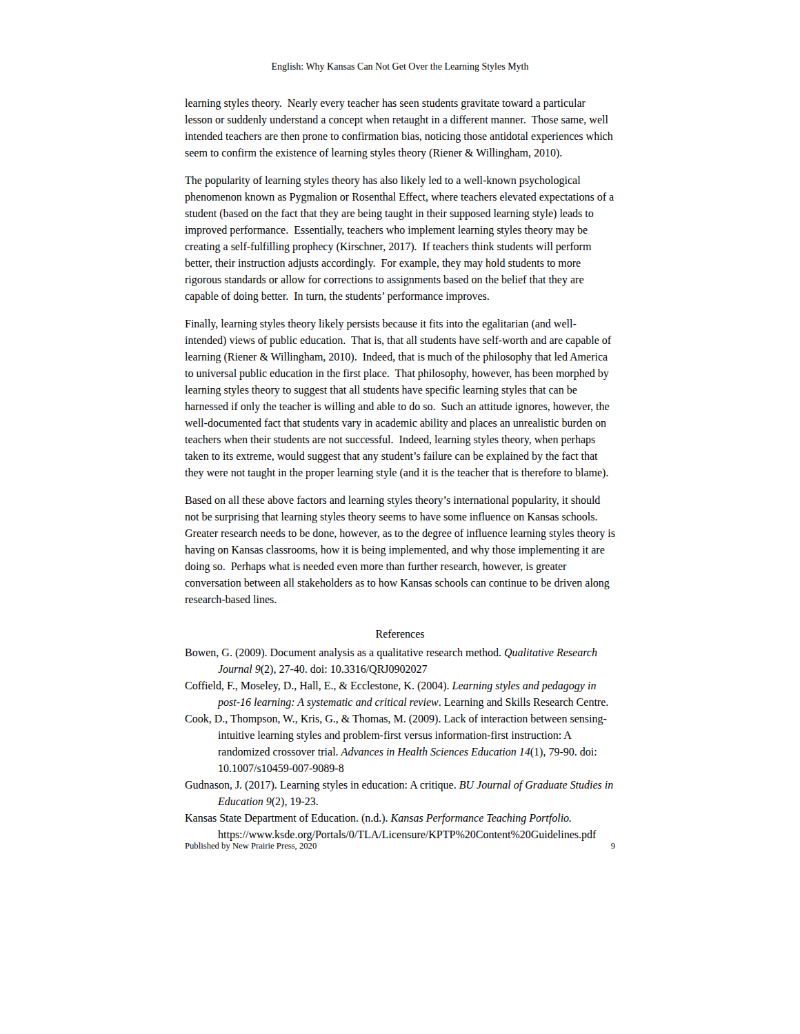English: Why Kansas Can Not Get Over the Learning Styles Myth
learning styles theory. Nearly every teacher has seen students gravitate toward a particular lesson or suddenly understand a concept when retaught in a different manner. Those same, well intended teachers are then prone to confirmation bias, noticing those antidotal experiences which seem to confirm the existence of learning styles theory (Riener & Willingham, 2010).
The popularity of learning styles theory has also likely led to a well-known psychological phenomenon known as Pygmalion or Rosenthal Effect, where teachers elevated expectations of a student (based on the fact that they are being taught in their supposed learning style) leads to improved performance. Essentially, teachers who implement learning styles theory may be creating a self-fulfilling prophecy (Kirschner, 2017). If teachers think students will perform better, their instruction adjusts accordingly. For example, they may hold students to more rigorous standards or allow for corrections to assignments based on the belief that they are capable of doing better. In turn, the students’ performance improves.
Finally, learning styles theory likely persists because it fits into the egalitarian (and well-intended) views of public education. That is, that all students have self-worth and are capable of learning (Riener & Willingham, 2010). Indeed, that is much of the philosophy that led America to universal public education in the first place. That philosophy, however, has been morphed by learning styles theory to suggest that all students have specific learning styles that can be harnessed if only the teacher is willing and able to do so. Such an attitude ignores, however, the well-documented fact that students vary in academic ability and places an unrealistic burden on teachers when their students are not successful. Indeed, learning styles theory, when perhaps taken to its extreme, would suggest that any student’s failure can be explained by the fact that they were not taught in the proper learning style (and it is the teacher that is therefore to blame).
Based on all these above factors and learning styles theory’s international popularity, it should not be surprising that learning styles theory seems to have some influence on Kansas schools. Greater research needs to be done, however, as to the degree of influence learning styles theory is having on Kansas classrooms, how it is being implemented, and why those implementing it are doing so. Perhaps what is needed even more than further research, however, is greater conversation between all stakeholders as to how Kansas schools can continue to be driven along research-based lines.
References
Bowen, G. (2009). Document analysis as a qualitative research method. Qualitative Research Journal 9(2), 27-40. doi: 10.3316/QRJ0902027
Coffield, F., Moseley, D., Hall, E., & Ecclestone, K. (2004). Learning styles and pedagogy in post-16 learning: A systematic and critical review. Learning and Skills Research Centre.
Cook, D., Thompson, W., Kris, G., & Thomas, M. (2009). Lack of interaction between sensing-intuitive learning styles and problem-first versus information-first instruction: A randomized crossover trial. Advances in Health Sciences Education 14(1), 79-90. doi: 10.1007/s10459-007-9089-8
Gudnason, J. (2017). Learning styles in education: A critique. BU Journal of Graduate Studies in Education 9(2), 19-23.
Kansas State Department of Education. (n.d.). Kansas Performance Teaching Portfolio. https://www.ksde.org/Portals/0/TLA/Licensure/KPTP%20Content%20Guidelines.pdf
Published by New Prairie Press, 2020 9